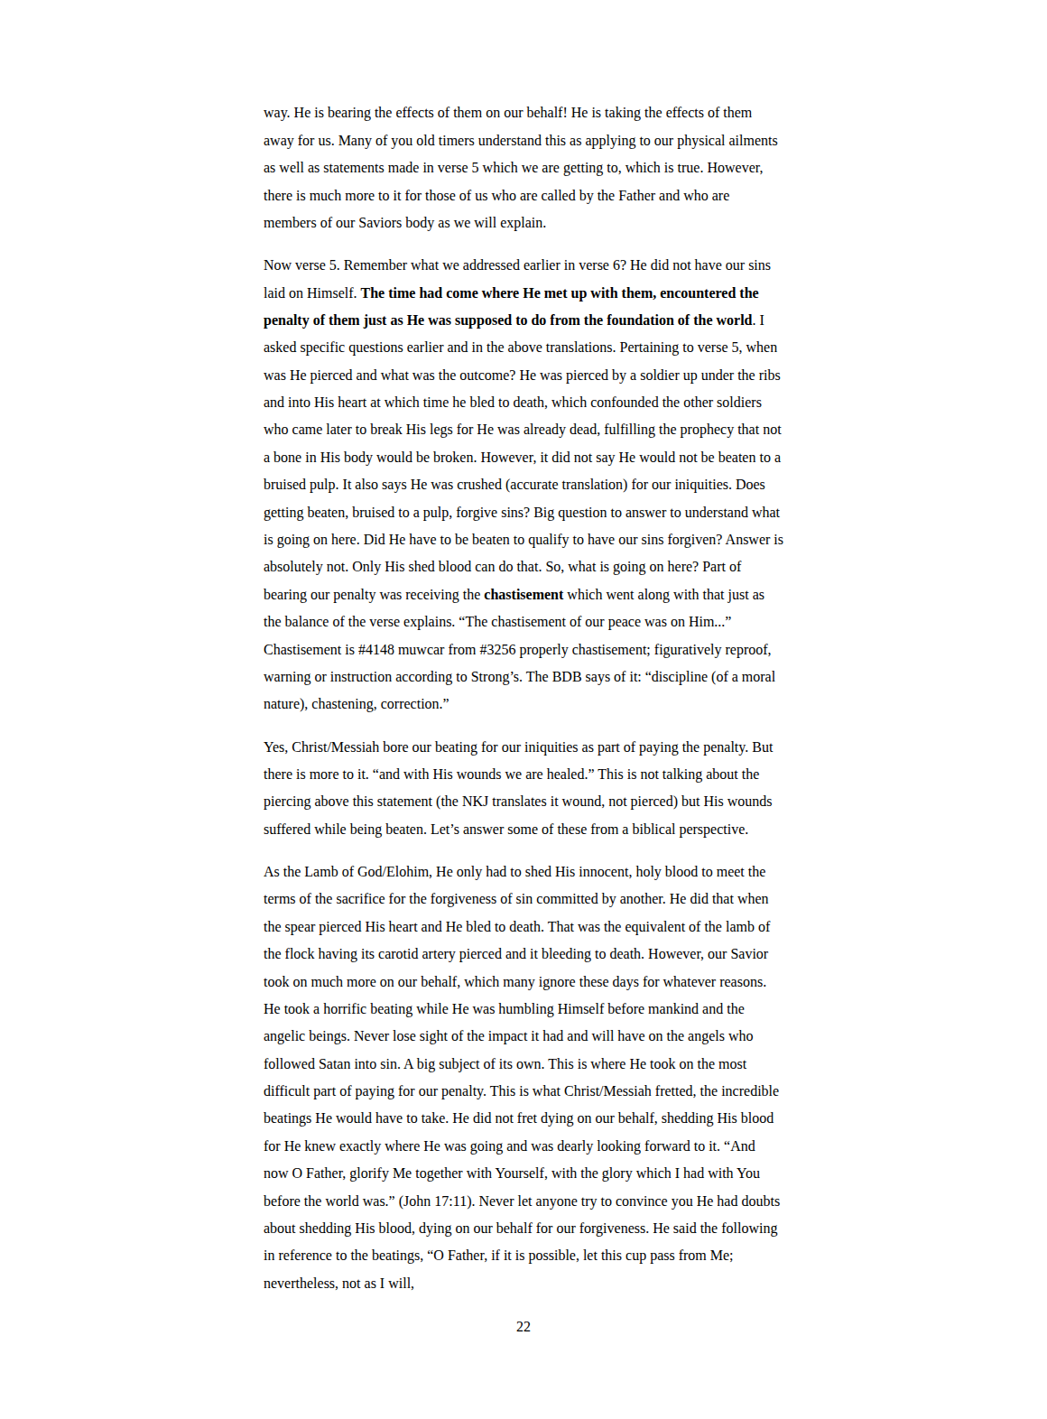way. He is bearing the effects of them on our behalf! He is taking the effects of them away for us. Many of you old timers understand this as applying to our physical ailments as well as statements made in verse 5 which we are getting to, which is true. However, there is much more to it for those of us who are called by the Father and who are members of our Saviors body as we will explain.
Now verse 5. Remember what we addressed earlier in verse 6? He did not have our sins laid on Himself. The time had come where He met up with them, encountered the penalty of them just as He was supposed to do from the foundation of the world. I asked specific questions earlier and in the above translations. Pertaining to verse 5, when was He pierced and what was the outcome? He was pierced by a soldier up under the ribs and into His heart at which time he bled to death, which confounded the other soldiers who came later to break His legs for He was already dead, fulfilling the prophecy that not a bone in His body would be broken. However, it did not say He would not be beaten to a bruised pulp. It also says He was crushed (accurate translation) for our iniquities. Does getting beaten, bruised to a pulp, forgive sins? Big question to answer to understand what is going on here. Did He have to be beaten to qualify to have our sins forgiven? Answer is absolutely not. Only His shed blood can do that. So, what is going on here? Part of bearing our penalty was receiving the chastisement which went along with that just as the balance of the verse explains. “The chastisement of our peace was on Him...” Chastisement is #4148 muwcar from #3256 properly chastisement; figuratively reproof, warning or instruction according to Strong’s. The BDB says of it: “discipline (of a moral nature), chastening, correction.”
Yes, Christ/Messiah bore our beating for our iniquities as part of paying the penalty. But there is more to it. “and with His wounds we are healed.” This is not talking about the piercing above this statement (the NKJ translates it wound, not pierced) but His wounds suffered while being beaten. Let’s answer some of these from a biblical perspective.
As the Lamb of God/Elohim, He only had to shed His innocent, holy blood to meet the terms of the sacrifice for the forgiveness of sin committed by another. He did that when the spear pierced His heart and He bled to death. That was the equivalent of the lamb of the flock having its carotid artery pierced and it bleeding to death. However, our Savior took on much more on our behalf, which many ignore these days for whatever reasons. He took a horrific beating while He was humbling Himself before mankind and the angelic beings. Never lose sight of the impact it had and will have on the angels who followed Satan into sin. A big subject of its own. This is where He took on the most difficult part of paying for our penalty. This is what Christ/Messiah fretted, the incredible beatings He would have to take. He did not fret dying on our behalf, shedding His blood for He knew exactly where He was going and was dearly looking forward to it. “And now O Father, glorify Me together with Yourself, with the glory which I had with You before the world was.” (John 17:11). Never let anyone try to convince you He had doubts about shedding His blood, dying on our behalf for our forgiveness. He said the following in reference to the beatings, “O Father, if it is possible, let this cup pass from Me; nevertheless, not as I will,
22